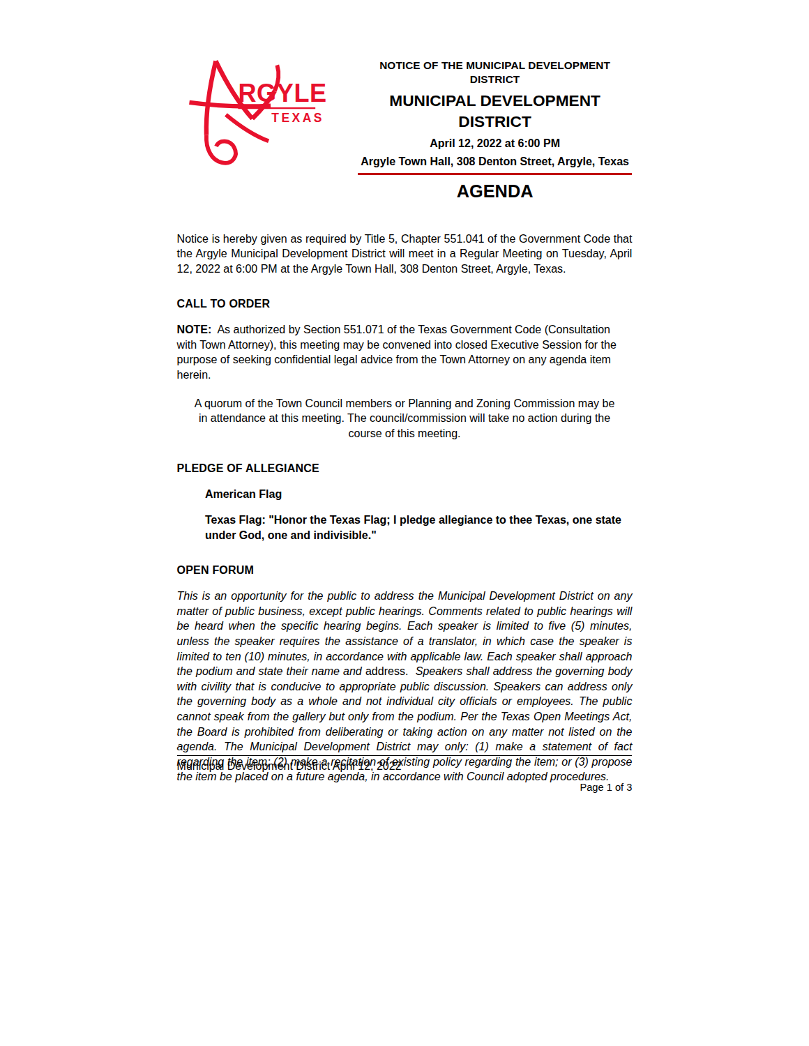RGYLE TEXAS
NOTICE OF THE MUNICIPAL DEVELOPMENT DISTRICT
MUNICIPAL DEVELOPMENT DISTRICT
April 12, 2022 at 6:00 PM
Argyle Town Hall, 308 Denton Street, Argyle, Texas
AGENDA
Notice is hereby given as required by Title 5, Chapter 551.041 of the Government Code that the Argyle Municipal Development District will meet in a Regular Meeting on Tuesday, April 12, 2022 at 6:00 PM at the Argyle Town Hall, 308 Denton Street, Argyle, Texas.
CALL TO ORDER
NOTE: As authorized by Section 551.071 of the Texas Government Code (Consultation with Town Attorney), this meeting may be convened into closed Executive Session for the purpose of seeking confidential legal advice from the Town Attorney on any agenda item herein.
A quorum of the Town Council members or Planning and Zoning Commission may be in attendance at this meeting. The council/commission will take no action during the course of this meeting.
PLEDGE OF ALLEGIANCE
American Flag
Texas Flag: "Honor the Texas Flag; I pledge allegiance to thee Texas, one state under God, one and indivisible."
OPEN FORUM
This is an opportunity for the public to address the Municipal Development District on any matter of public business, except public hearings. Comments related to public hearings will be heard when the specific hearing begins. Each speaker is limited to five (5) minutes, unless the speaker requires the assistance of a translator, in which case the speaker is limited to ten (10) minutes, in accordance with applicable law. Each speaker shall approach the podium and state their name and address. Speakers shall address the governing body with civility that is conducive to appropriate public discussion. Speakers can address only the governing body as a whole and not individual city officials or employees. The public cannot speak from the gallery but only from the podium. Per the Texas Open Meetings Act, the Board is prohibited from deliberating or taking action on any matter not listed on the agenda. The Municipal Development District may only: (1) make a statement of fact regarding the item; (2) make a recitation of existing policy regarding the item; or (3) propose the item be placed on a future agenda, in accordance with Council adopted procedures.
Municipal Development District April 12, 2022
Page 1 of 3